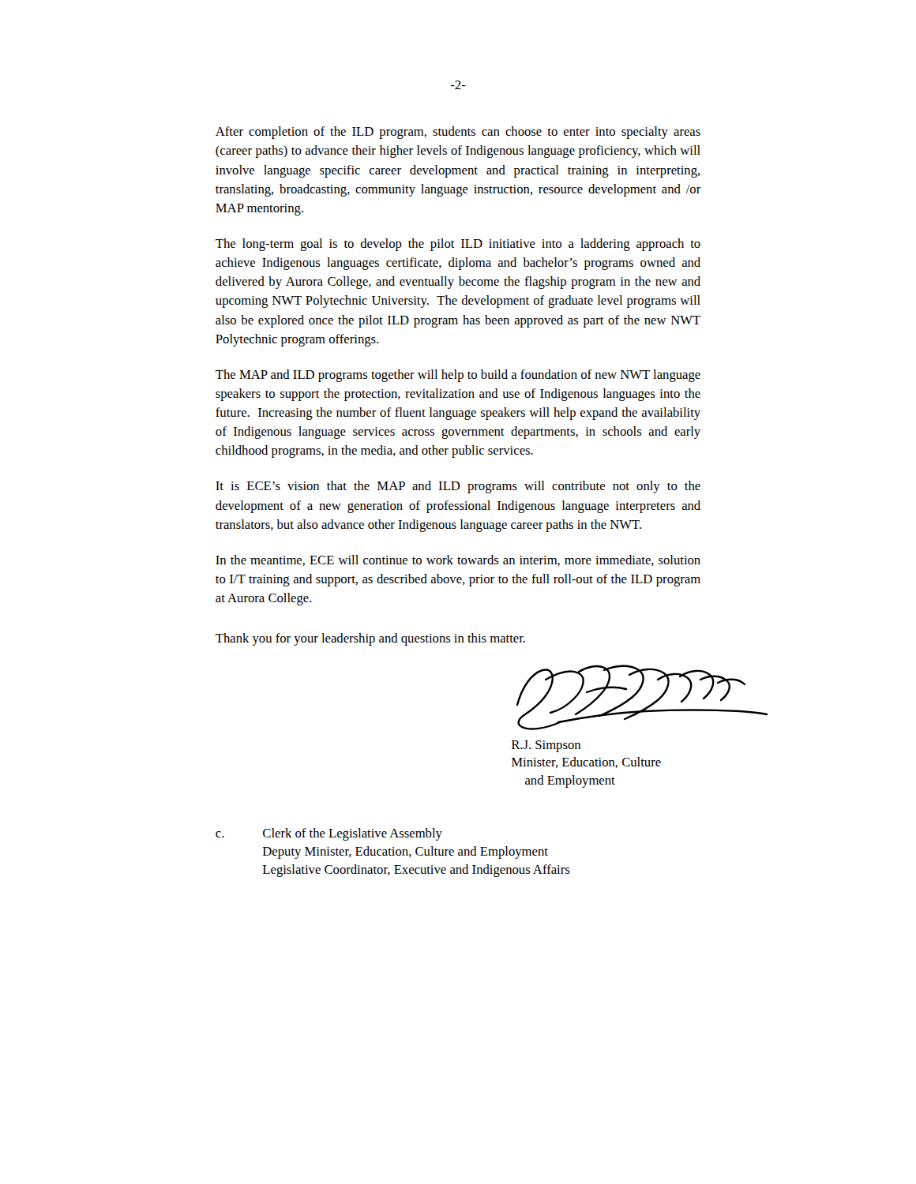-2-
After completion of the ILD program, students can choose to enter into specialty areas (career paths) to advance their higher levels of Indigenous language proficiency, which will involve language specific career development and practical training in interpreting, translating, broadcasting, community language instruction, resource development and /or MAP mentoring.
The long-term goal is to develop the pilot ILD initiative into a laddering approach to achieve Indigenous languages certificate, diploma and bachelor’s programs owned and delivered by Aurora College, and eventually become the flagship program in the new and upcoming NWT Polytechnic University. The development of graduate level programs will also be explored once the pilot ILD program has been approved as part of the new NWT Polytechnic program offerings.
The MAP and ILD programs together will help to build a foundation of new NWT language speakers to support the protection, revitalization and use of Indigenous languages into the future. Increasing the number of fluent language speakers will help expand the availability of Indigenous language services across government departments, in schools and early childhood programs, in the media, and other public services.
It is ECE’s vision that the MAP and ILD programs will contribute not only to the development of a new generation of professional Indigenous language interpreters and translators, but also advance other Indigenous language career paths in the NWT.
In the meantime, ECE will continue to work towards an interim, more immediate, solution to I/T training and support, as described above, prior to the full roll-out of the ILD program at Aurora College.
Thank you for your leadership and questions in this matter.
R.J. Simpson Minister, Education, Culture and Employment
c.
Clerk of the Legislative Assembly
Deputy Minister, Education, Culture and Employment
Legislative Coordinator, Executive and Indigenous Affairs